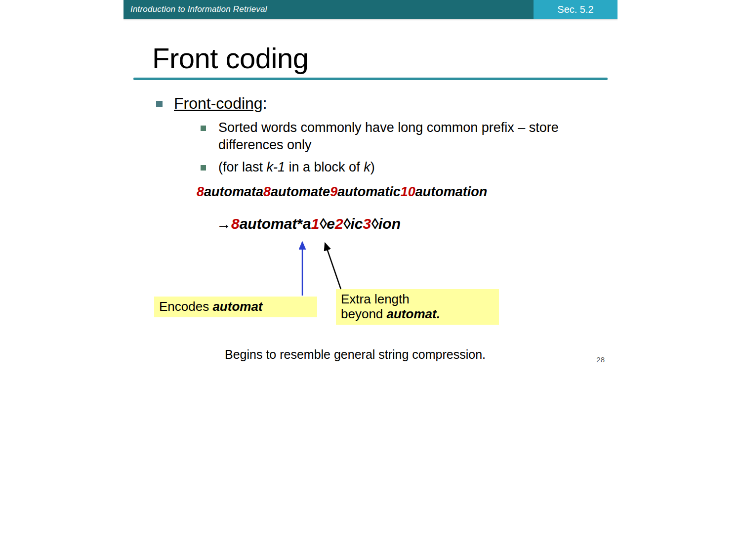Introduction to Information Retrieval
Sec. 5.2
Front coding
Front-coding:
Sorted words commonly have long common prefix – store differences only
(for last k-1 in a block of k)
8automata8automate9automatic10automation
→8automat*a1◊e2◊ic3◊ion
Encodes automat
Extra length
beyond automat.
Begins to resemble general string compression.
28